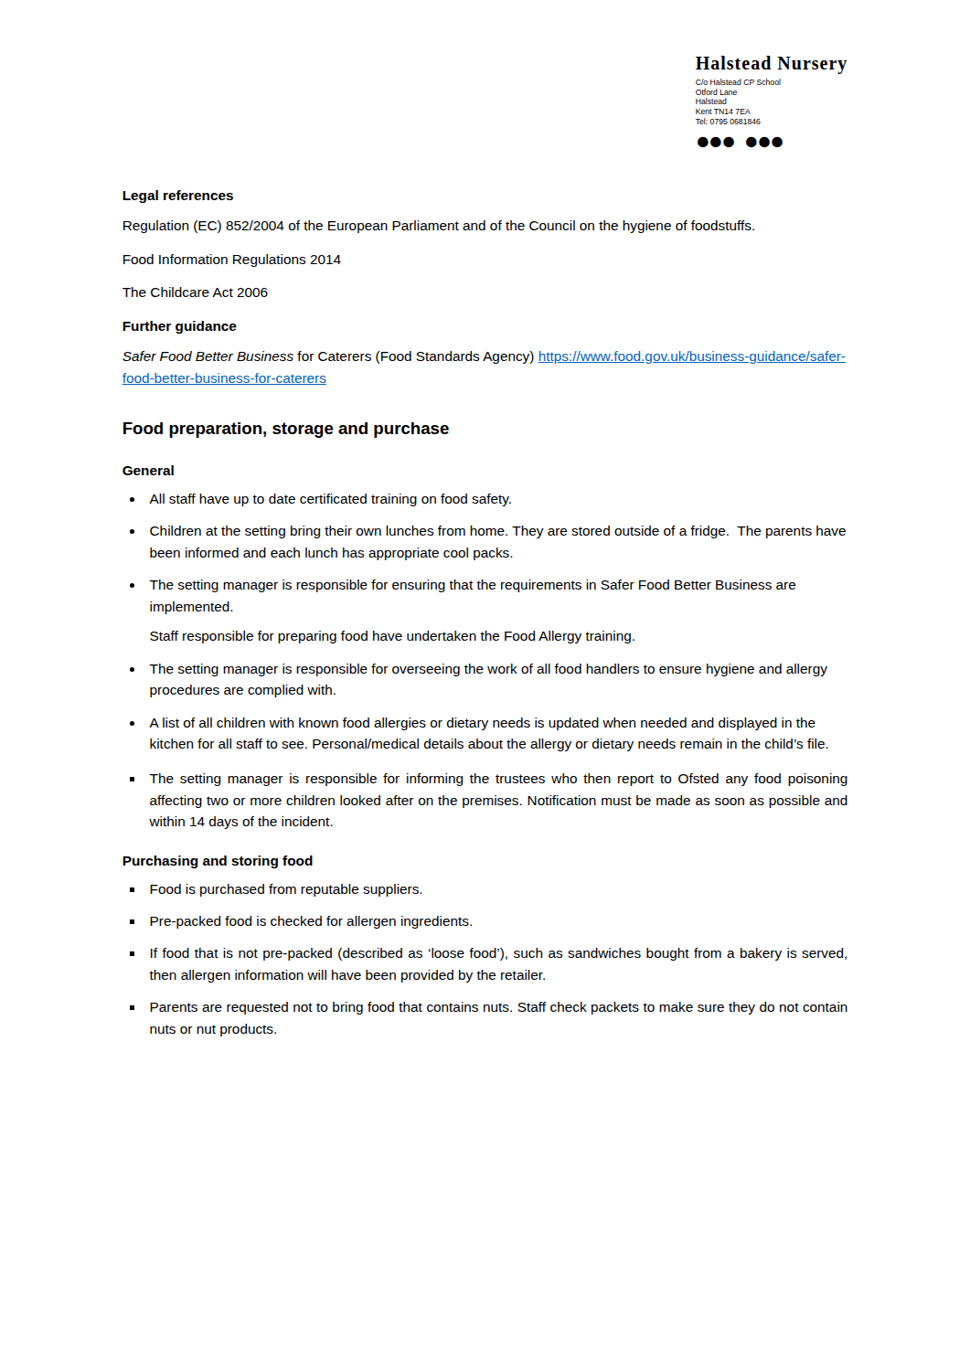Halstead Nursery
C/o Halstead CP School
Otford Lane
Halstead
Kent TN14 7EA
Tel: 0795 0681846
●●● ●●●
Legal references
Regulation (EC) 852/2004 of the European Parliament and of the Council on the hygiene of foodstuffs.
Food Information Regulations 2014
The Childcare Act 2006
Further guidance
Safer Food Better Business for Caterers (Food Standards Agency) https://www.food.gov.uk/business-guidance/safer-food-better-business-for-caterers
Food preparation, storage and purchase
General
All staff have up to date certificated training on food safety.
Children at the setting bring their own lunches from home. They are stored outside of a fridge. The parents have been informed and each lunch has appropriate cool packs.
The setting manager is responsible for ensuring that the requirements in Safer Food Better Business are implemented.
Staff responsible for preparing food have undertaken the Food Allergy training.
The setting manager is responsible for overseeing the work of all food handlers to ensure hygiene and allergy procedures are complied with.
A list of all children with known food allergies or dietary needs is updated when needed and displayed in the kitchen for all staff to see. Personal/medical details about the allergy or dietary needs remain in the child’s file.
The setting manager is responsible for informing the trustees who then report to Ofsted any food poisoning affecting two or more children looked after on the premises. Notification must be made as soon as possible and within 14 days of the incident.
Purchasing and storing food
Food is purchased from reputable suppliers.
Pre-packed food is checked for allergen ingredients.
If food that is not pre-packed (described as ‘loose food’), such as sandwiches bought from a bakery is served, then allergen information will have been provided by the retailer.
Parents are requested not to bring food that contains nuts. Staff check packets to make sure they do not contain nuts or nut products.